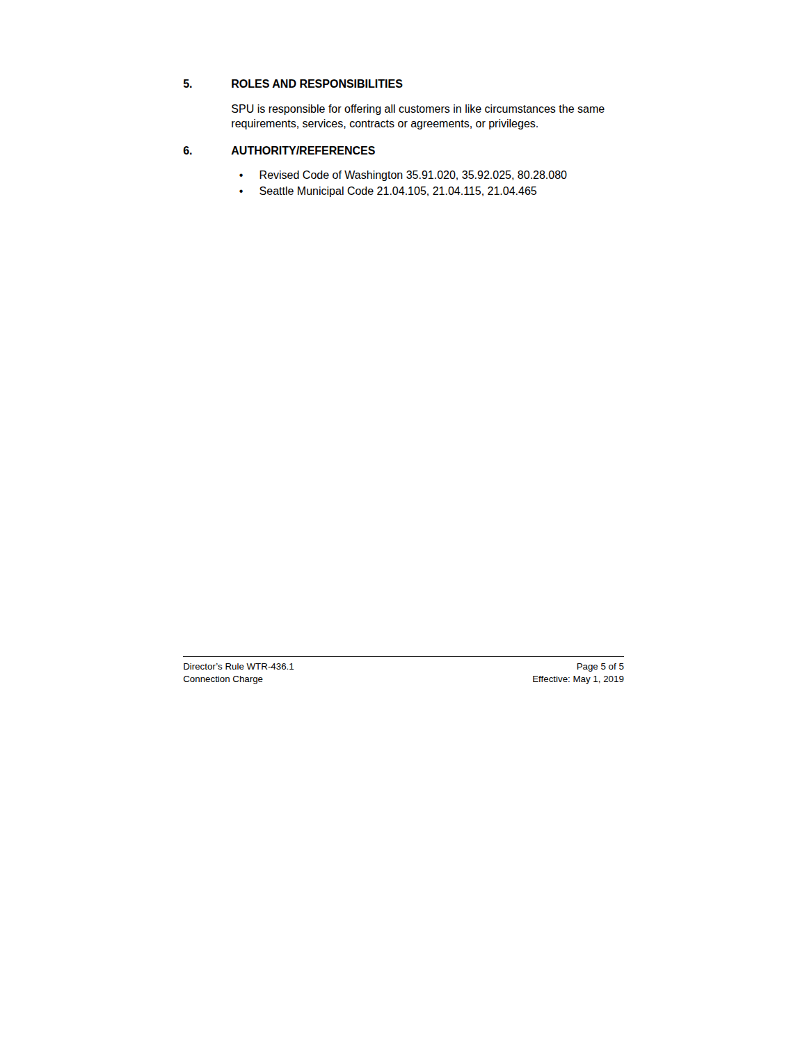5. ROLES AND RESPONSIBILITIES
SPU is responsible for offering all customers in like circumstances the same requirements, services, contracts or agreements, or privileges.
6. AUTHORITY/REFERENCES
Revised Code of Washington 35.91.020, 35.92.025, 80.28.080
Seattle Municipal Code 21.04.105, 21.04.115, 21.04.465
Director’s Rule WTR-436.1
Connection Charge
Page 5 of 5
Effective: May 1, 2019